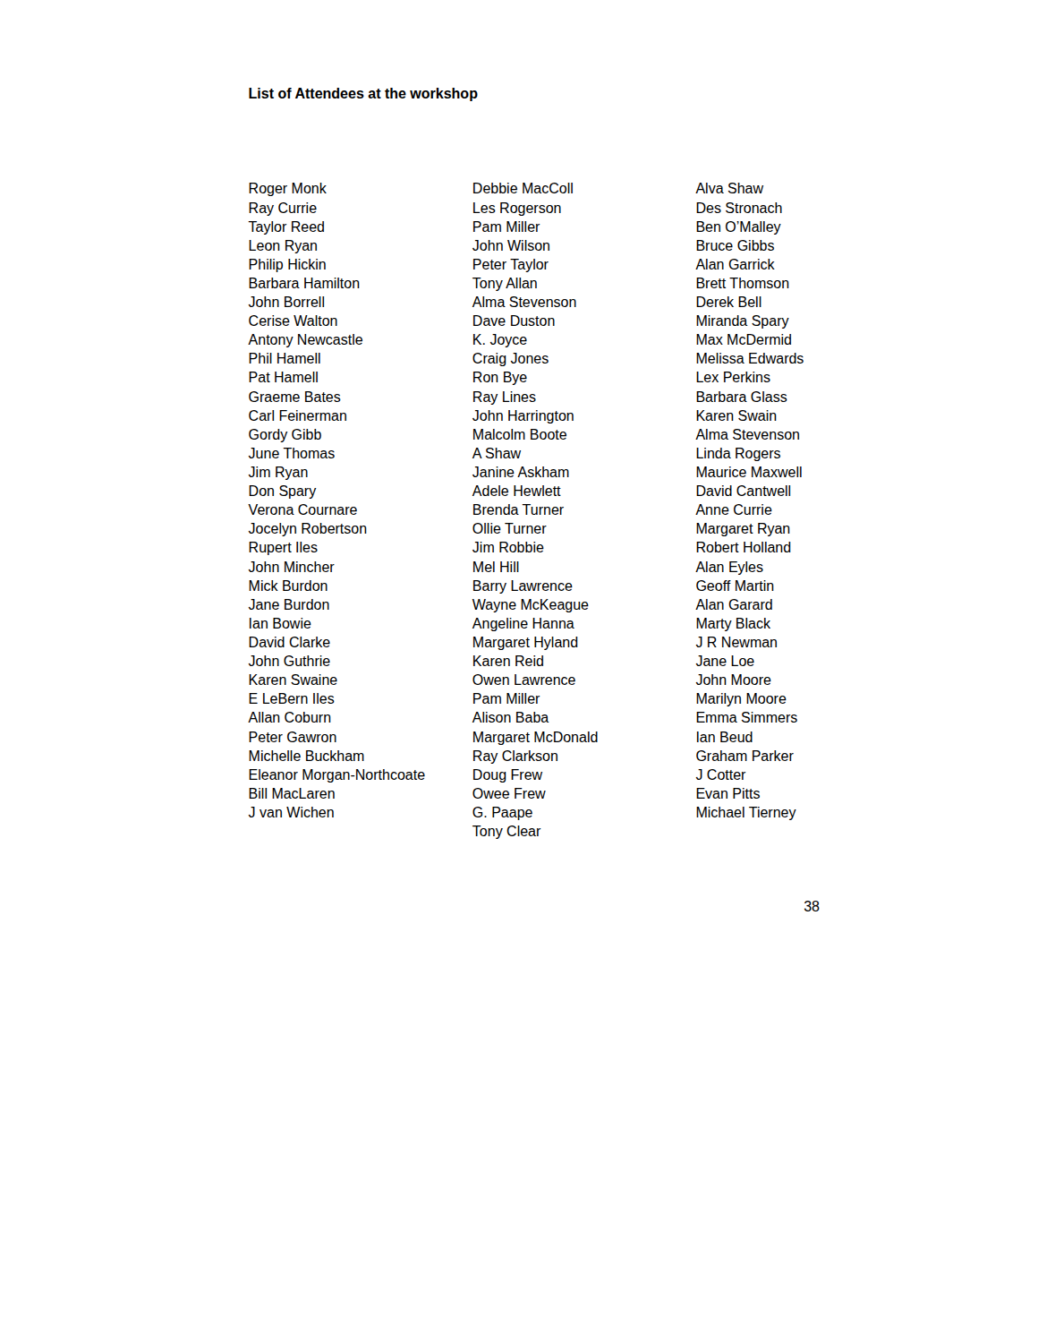List of Attendees at the workshop
Roger Monk
Ray Currie
Taylor Reed
Leon Ryan
Philip Hickin
Barbara Hamilton
John Borrell
Cerise Walton
Antony Newcastle
Phil Hamell
Pat Hamell
Graeme Bates
Carl Feinerman
Gordy Gibb
June Thomas
Jim Ryan
Don Spary
Verona Cournare
Jocelyn Robertson
Rupert Iles
John Mincher
Mick Burdon
Jane Burdon
Ian Bowie
David Clarke
John Guthrie
Karen Swaine
E LeBern Iles
Allan Coburn
Peter Gawron
Michelle Buckham
Eleanor Morgan-Northcoate
Bill MacLaren
J van Wichen
Debbie MacColl
Les Rogerson
Pam Miller
John Wilson
Peter Taylor
Tony Allan
Alma Stevenson
Dave Duston
K. Joyce
Craig Jones
Ron Bye
Ray Lines
John Harrington
Malcolm Boote
A Shaw
Janine Askham
Adele Hewlett
Brenda Turner
Ollie Turner
Jim Robbie
Mel Hill
Barry Lawrence
Wayne McKeague
Angeline Hanna
Margaret Hyland
Karen Reid
Owen Lawrence
Pam Miller
Alison Baba
Margaret McDonald
Ray Clarkson
Doug Frew
Owee Frew
G. Paape
Tony Clear
Alva Shaw
Des Stronach
Ben O’Malley
Bruce Gibbs
Alan Garrick
Brett Thomson
Derek Bell
Miranda Spary
Max McDermid
Melissa Edwards
Lex Perkins
Barbara Glass
Karen Swain
Alma Stevenson
Linda Rogers
Maurice Maxwell
David Cantwell
Anne Currie
Margaret Ryan
Robert Holland
Alan Eyles
Geoff Martin
Alan Garard
Marty Black
J R Newman
Jane Loe
John Moore
Marilyn Moore
Emma Simmers
Ian Beud
Graham Parker
J Cotter
Evan Pitts
Michael Tierney
38